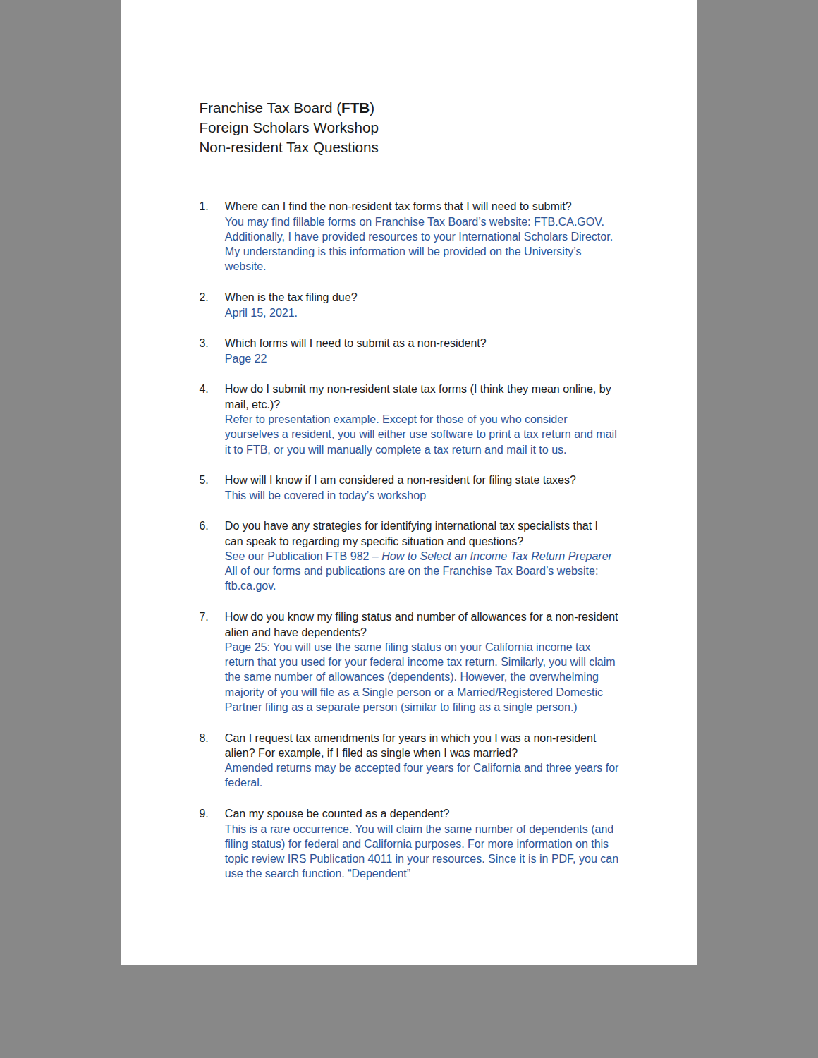Franchise Tax Board (FTB)
Foreign Scholars Workshop
Non-resident Tax Questions
Where can I find the non-resident tax forms that I will need to submit? You may find fillable forms on Franchise Tax Board’s website: FTB.CA.GOV.
Additionally, I have provided resources to your International Scholars Director. My understanding is this information will be provided on the University’s website.
When is the tax filing due? April 15, 2021.
Which forms will I need to submit as a non-resident? Page 22
How do I submit my non-resident state tax forms (I think they mean online, by mail, etc.)? Refer to presentation example. Except for those of you who consider yourselves a resident, you will either use software to print a tax return and mail it to FTB, or you will manually complete a tax return and mail it to us.
How will I know if I am considered a non-resident for filing state taxes? This will be covered in today’s workshop
Do you have any strategies for identifying international tax specialists that I can speak to regarding my specific situation and questions? See our Publication FTB 982 – How to Select an Income Tax Return Preparer
All of our forms and publications are on the Franchise Tax Board’s website: ftb.ca.gov.
How do you know my filing status and number of allowances for a non-resident alien and have dependents? Page 25: You will use the same filing status on your California income tax return that you used for your federal income tax return. Similarly, you will claim the same number of allowances (dependents). However, the overwhelming majority of you will file as a Single person or a Married/Registered Domestic Partner filing as a separate person (similar to filing as a single person.)
Can I request tax amendments for years in which you I was a non-resident alien? For example, if I filed as single when I was married? Amended returns may be accepted four years for California and three years for federal.
Can my spouse be counted as a dependent? This is a rare occurrence. You will claim the same number of dependents (and filing status) for federal and California purposes. For more information on this topic review IRS Publication 4011 in your resources. Since it is in PDF, you can use the search function. “Dependent”